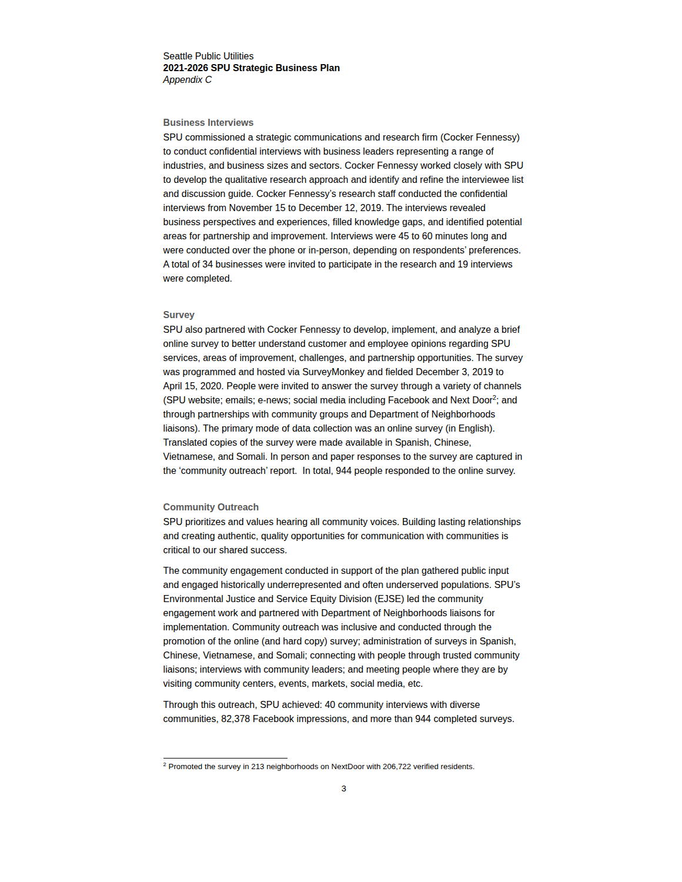Seattle Public Utilities
2021-2026 SPU Strategic Business Plan
Appendix C
Business Interviews
SPU commissioned a strategic communications and research firm (Cocker Fennessy) to conduct confidential interviews with business leaders representing a range of industries, and business sizes and sectors. Cocker Fennessy worked closely with SPU to develop the qualitative research approach and identify and refine the interviewee list and discussion guide. Cocker Fennessy’s research staff conducted the confidential interviews from November 15 to December 12, 2019. The interviews revealed business perspectives and experiences, filled knowledge gaps, and identified potential areas for partnership and improvement. Interviews were 45 to 60 minutes long and were conducted over the phone or in-person, depending on respondents’ preferences. A total of 34 businesses were invited to participate in the research and 19 interviews were completed.
Survey
SPU also partnered with Cocker Fennessy to develop, implement, and analyze a brief online survey to better understand customer and employee opinions regarding SPU services, areas of improvement, challenges, and partnership opportunities. The survey was programmed and hosted via SurveyMonkey and fielded December 3, 2019 to April 15, 2020. People were invited to answer the survey through a variety of channels (SPU website; emails; e-news; social media including Facebook and Next Door2; and through partnerships with community groups and Department of Neighborhoods liaisons). The primary mode of data collection was an online survey (in English). Translated copies of the survey were made available in Spanish, Chinese, Vietnamese, and Somali. In person and paper responses to the survey are captured in the ‘community outreach’ report. In total, 944 people responded to the online survey.
Community Outreach
SPU prioritizes and values hearing all community voices. Building lasting relationships and creating authentic, quality opportunities for communication with communities is critical to our shared success.
The community engagement conducted in support of the plan gathered public input and engaged historically underrepresented and often underserved populations. SPU’s Environmental Justice and Service Equity Division (EJSE) led the community engagement work and partnered with Department of Neighborhoods liaisons for implementation. Community outreach was inclusive and conducted through the promotion of the online (and hard copy) survey; administration of surveys in Spanish, Chinese, Vietnamese, and Somali; connecting with people through trusted community liaisons; interviews with community leaders; and meeting people where they are by visiting community centers, events, markets, social media, etc.
Through this outreach, SPU achieved: 40 community interviews with diverse communities, 82,378 Facebook impressions, and more than 944 completed surveys.
2 Promoted the survey in 213 neighborhoods on NextDoor with 206,722 verified residents.
3